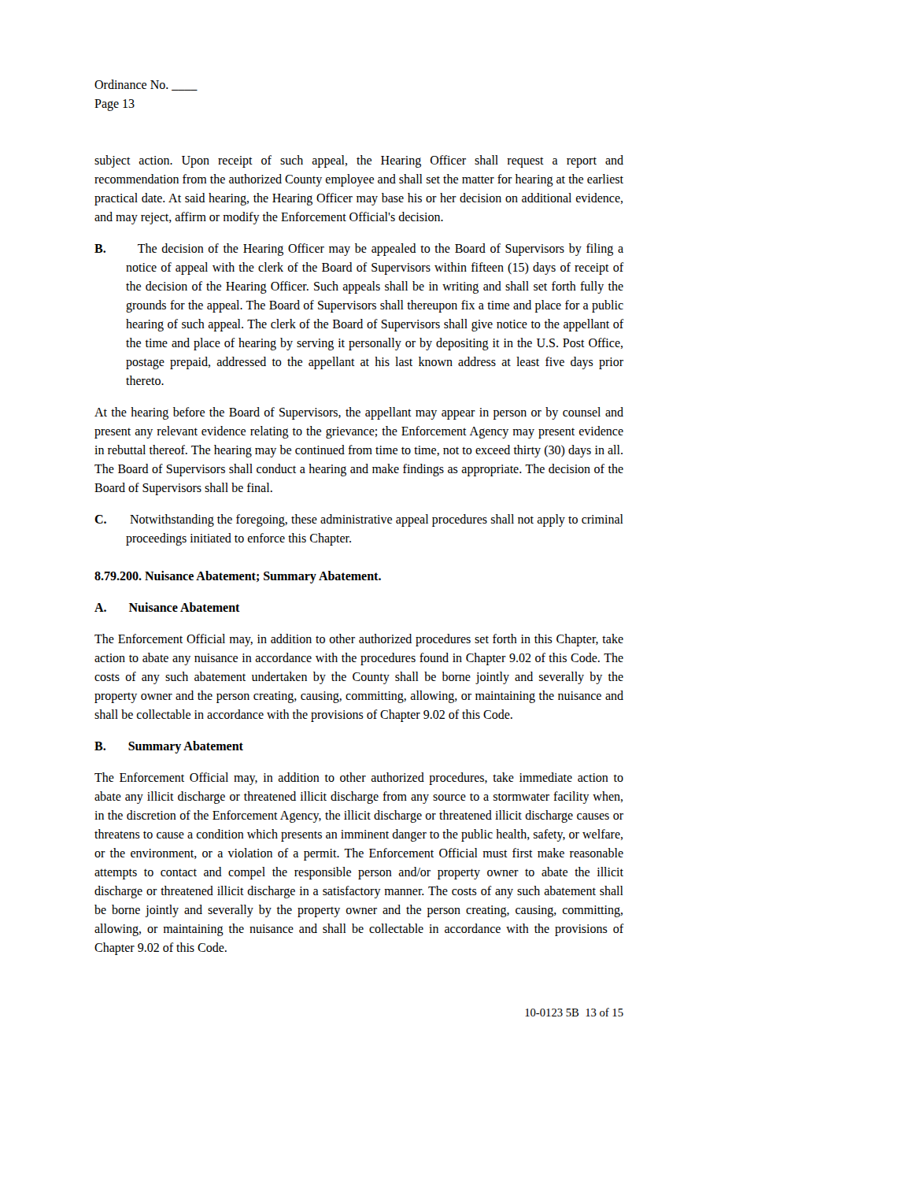Ordinance No. ____
Page 13
subject action. Upon receipt of such appeal, the Hearing Officer shall request a report and recommendation from the authorized County employee and shall set the matter for hearing at the earliest practical date. At said hearing, the Hearing Officer may base his or her decision on additional evidence, and may reject, affirm or modify the Enforcement Official's decision.
B. The decision of the Hearing Officer may be appealed to the Board of Supervisors by filing a notice of appeal with the clerk of the Board of Supervisors within fifteen (15) days of receipt of the decision of the Hearing Officer. Such appeals shall be in writing and shall set forth fully the grounds for the appeal. The Board of Supervisors shall thereupon fix a time and place for a public hearing of such appeal. The clerk of the Board of Supervisors shall give notice to the appellant of the time and place of hearing by serving it personally or by depositing it in the U.S. Post Office, postage prepaid, addressed to the appellant at his last known address at least five days prior thereto.
At the hearing before the Board of Supervisors, the appellant may appear in person or by counsel and present any relevant evidence relating to the grievance; the Enforcement Agency may present evidence in rebuttal thereof. The hearing may be continued from time to time, not to exceed thirty (30) days in all. The Board of Supervisors shall conduct a hearing and make findings as appropriate. The decision of the Board of Supervisors shall be final.
C. Notwithstanding the foregoing, these administrative appeal procedures shall not apply to criminal proceedings initiated to enforce this Chapter.
8.79.200. Nuisance Abatement; Summary Abatement.
A. Nuisance Abatement
The Enforcement Official may, in addition to other authorized procedures set forth in this Chapter, take action to abate any nuisance in accordance with the procedures found in Chapter 9.02 of this Code. The costs of any such abatement undertaken by the County shall be borne jointly and severally by the property owner and the person creating, causing, committing, allowing, or maintaining the nuisance and shall be collectable in accordance with the provisions of Chapter 9.02 of this Code.
B. Summary Abatement
The Enforcement Official may, in addition to other authorized procedures, take immediate action to abate any illicit discharge or threatened illicit discharge from any source to a stormwater facility when, in the discretion of the Enforcement Agency, the illicit discharge or threatened illicit discharge causes or threatens to cause a condition which presents an imminent danger to the public health, safety, or welfare, or the environment, or a violation of a permit. The Enforcement Official must first make reasonable attempts to contact and compel the responsible person and/or property owner to abate the illicit discharge or threatened illicit discharge in a satisfactory manner. The costs of any such abatement shall be borne jointly and severally by the property owner and the person creating, causing, committing, allowing, or maintaining the nuisance and shall be collectable in accordance with the provisions of Chapter 9.02 of this Code.
10-0123 5B 13 of 15